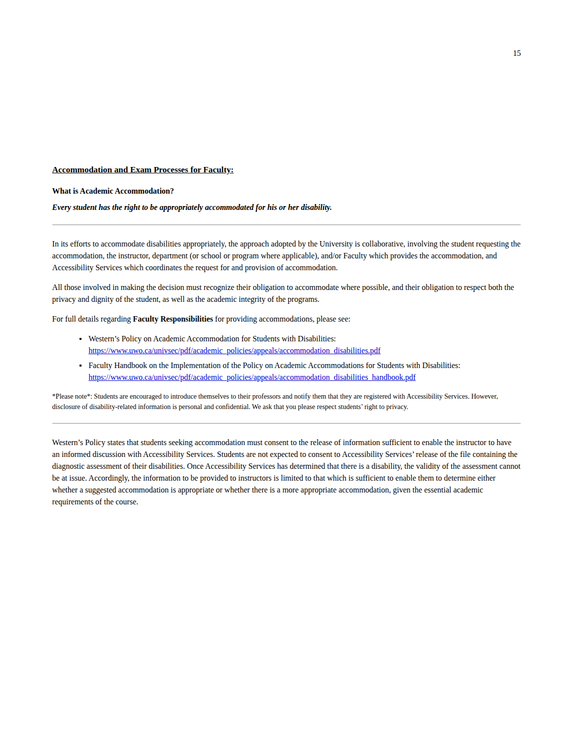15
Accommodation and Exam Processes for Faculty:
What is Academic Accommodation?
Every student has the right to be appropriately accommodated for his or her disability.
In its efforts to accommodate disabilities appropriately, the approach adopted by the University is collaborative, involving the student requesting the accommodation, the instructor, department (or school or program where applicable), and/or Faculty which provides the accommodation, and Accessibility Services which coordinates the request for and provision of accommodation.
All those involved in making the decision must recognize their obligation to accommodate where possible, and their obligation to respect both the privacy and dignity of the student, as well as the academic integrity of the programs.
For full details regarding Faculty Responsibilities for providing accommodations, please see:
Western’s Policy on Academic Accommodation for Students with Disabilities:
https://www.uwo.ca/univsec/pdf/academic_policies/appeals/accommodation_disabilities.pdf
Faculty Handbook on the Implementation of the Policy on Academic Accommodations for Students with Disabilities:
https://www.uwo.ca/univsec/pdf/academic_policies/appeals/accommodation_disabilities_handbook.pdf
*Please note*: Students are encouraged to introduce themselves to their professors and notify them that they are registered with Accessibility Services. However, disclosure of disability-related information is personal and confidential. We ask that you please respect students’ right to privacy.
Western’s Policy states that students seeking accommodation must consent to the release of information sufficient to enable the instructor to have an informed discussion with Accessibility Services. Students are not expected to consent to Accessibility Services’ release of the file containing the diagnostic assessment of their disabilities. Once Accessibility Services has determined that there is a disability, the validity of the assessment cannot be at issue. Accordingly, the information to be provided to instructors is limited to that which is sufficient to enable them to determine either whether a suggested accommodation is appropriate or whether there is a more appropriate accommodation, given the essential academic requirements of the course.